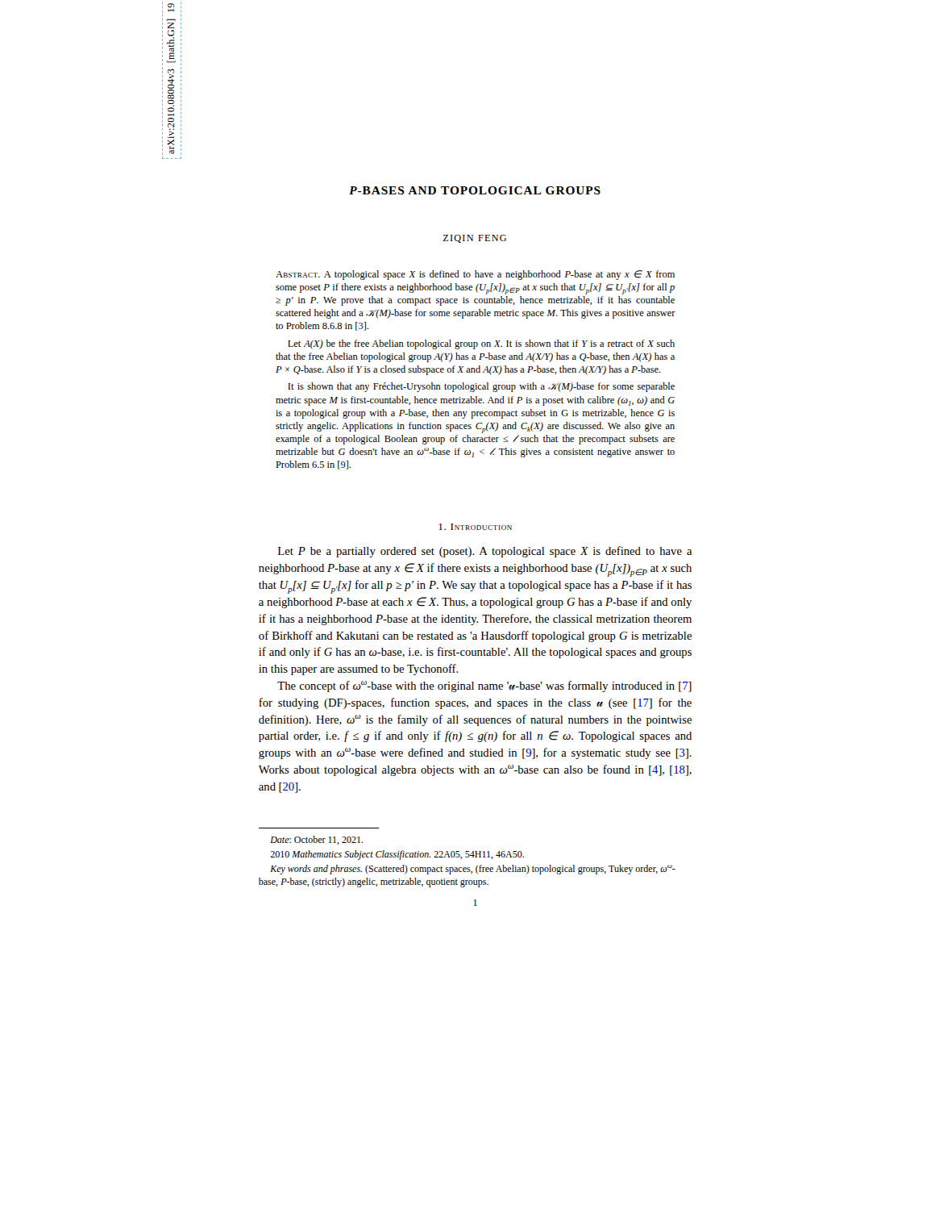arXiv:2010.08004v3 [math.GN] 19 May 2021
P-BASES AND TOPOLOGICAL GROUPS
ZIQIN FENG
Abstract. A topological space X is defined to have a neighborhood P-base at any x ∈ X from some poset P if there exists a neighborhood base (Up[x])p∈P at x such that Up[x] ⊆ Up′[x] for all p ≥ p′ in P. We prove that a compact space is countable, hence metrizable, if it has countable scattered height and a 𝒦(M)-base for some separable metric space M. This gives a positive answer to Problem 8.6.8 in [3].
Let A(X) be the free Abelian topological group on X. It is shown that if Y is a retract of X such that the free Abelian topological group A(Y) has a P-base and A(X/Y) has a Q-base, then A(X) has a P × Q-base. Also if Y is a closed subspace of X and A(X) has a P-base, then A(X/Y) has a P-base.
It is shown that any Fréchet-Urysohn topological group with a 𝒦(M)-base for some separable metric space M is first-countable, hence metrizable. And if P is a poset with calibre (ω1, ω) and G is a topological group with a P-base, then any precompact subset in G is metrizable, hence G is strictly angelic. Applications in function spaces Cp(X) and Ck(X) are discussed. We also give an example of a topological Boolean group of character ≤ 𝓁 such that the precompact subsets are metrizable but G doesn't have an ωω-base if ω1 < 𝓁. This gives a consistent negative answer to Problem 6.5 in [9].
1. Introduction
Let P be a partially ordered set (poset). A topological space X is defined to have a neighborhood P-base at any x ∈ X if there exists a neighborhood base (Up[x])p∈P at x such that Up[x] ⊆ Up′[x] for all p ≥ p′ in P. We say that a topological space has a P-base if it has a neighborhood P-base at each x ∈ X. Thus, a topological group G has a P-base if and only if it has a neighborhood P-base at the identity. Therefore, the classical metrization theorem of Birkhoff and Kakutani can be restated as 'a Hausdorff topological group G is metrizable if and only if G has an ω-base, i.e. is first-countable'. All the topological spaces and groups in this paper are assumed to be Tychonoff.
The concept of ωω-base with the original name '𝓊-base' was formally introduced in [7] for studying (DF)-spaces, function spaces, and spaces in the class 𝓊 (see [17] for the definition). Here, ωω is the family of all sequences of natural numbers in the pointwise partial order, i.e. f ≤ g if and only if f(n) ≤ g(n) for all n ∈ ω. Topological spaces and groups with an ωω-base were defined and studied in [9], for a systematic study see [3]. Works about topological algebra objects with an ωω-base can also be found in [4], [18], and [20].
Date: October 11, 2021.
2010 Mathematics Subject Classification. 22A05, 54H11, 46A50.
Key words and phrases. (Scattered) compact spaces, (free Abelian) topological groups, Tukey order, ωω-base, P-base, (strictly) angelic, metrizable, quotient groups.
1